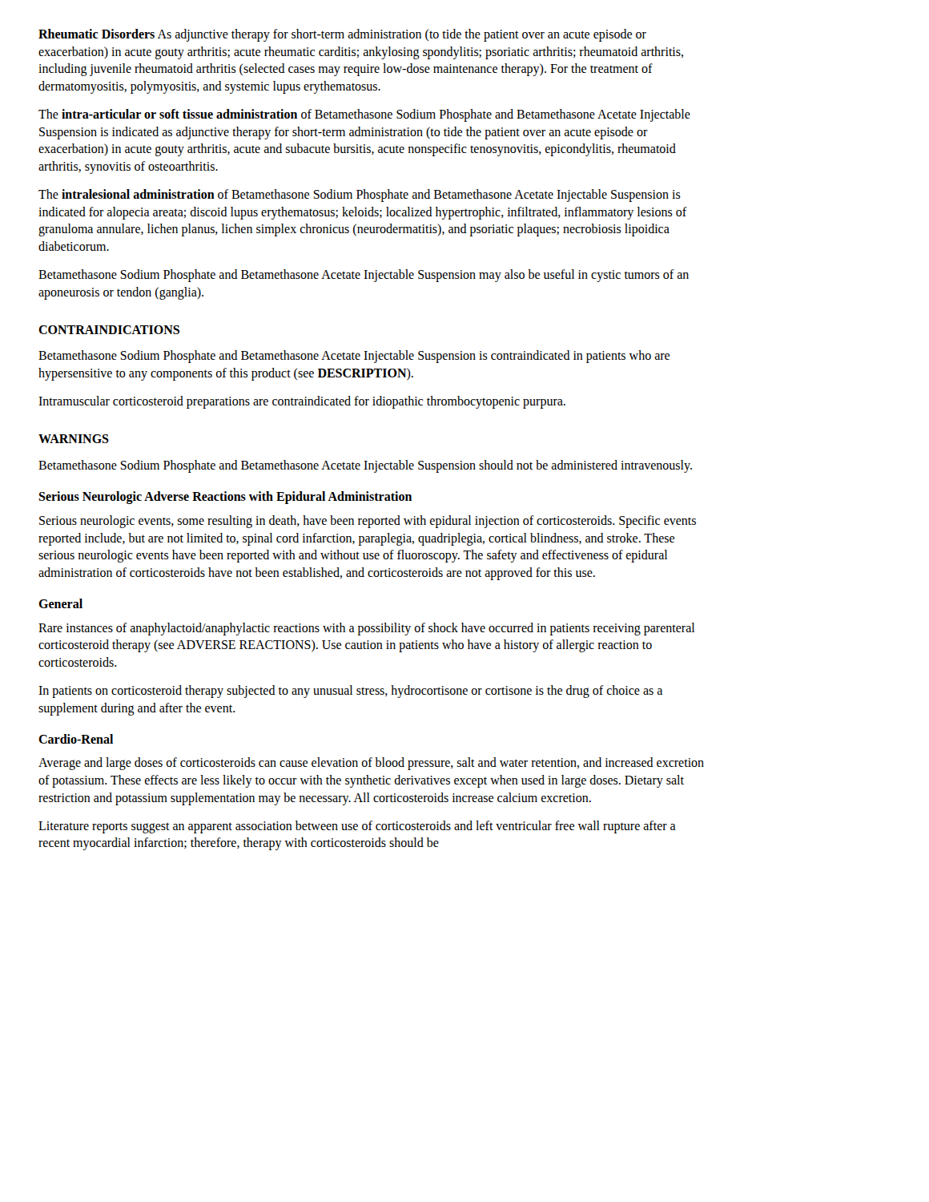Rheumatic Disorders As adjunctive therapy for short-term administration (to tide the patient over an acute episode or exacerbation) in acute gouty arthritis; acute rheumatic carditis; ankylosing spondylitis; psoriatic arthritis; rheumatoid arthritis, including juvenile rheumatoid arthritis (selected cases may require low-dose maintenance therapy). For the treatment of dermatomyositis, polymyositis, and systemic lupus erythematosus.
The intra-articular or soft tissue administration of Betamethasone Sodium Phosphate and Betamethasone Acetate Injectable Suspension is indicated as adjunctive therapy for short-term administration (to tide the patient over an acute episode or exacerbation) in acute gouty arthritis, acute and subacute bursitis, acute nonspecific tenosynovitis, epicondylitis, rheumatoid arthritis, synovitis of osteoarthritis.
The intralesional administration of Betamethasone Sodium Phosphate and Betamethasone Acetate Injectable Suspension is indicated for alopecia areata; discoid lupus erythematosus; keloids; localized hypertrophic, infiltrated, inflammatory lesions of granuloma annulare, lichen planus, lichen simplex chronicus (neurodermatitis), and psoriatic plaques; necrobiosis lipoidica diabeticorum.
Betamethasone Sodium Phosphate and Betamethasone Acetate Injectable Suspension may also be useful in cystic tumors of an aponeurosis or tendon (ganglia).
CONTRAINDICATIONS
Betamethasone Sodium Phosphate and Betamethasone Acetate Injectable Suspension is contraindicated in patients who are hypersensitive to any components of this product (see DESCRIPTION).
Intramuscular corticosteroid preparations are contraindicated for idiopathic thrombocytopenic purpura.
WARNINGS
Betamethasone Sodium Phosphate and Betamethasone Acetate Injectable Suspension should not be administered intravenously.
Serious Neurologic Adverse Reactions with Epidural Administration
Serious neurologic events, some resulting in death, have been reported with epidural injection of corticosteroids. Specific events reported include, but are not limited to, spinal cord infarction, paraplegia, quadriplegia, cortical blindness, and stroke. These serious neurologic events have been reported with and without use of fluoroscopy. The safety and effectiveness of epidural administration of corticosteroids have not been established, and corticosteroids are not approved for this use.
General
Rare instances of anaphylactoid/anaphylactic reactions with a possibility of shock have occurred in patients receiving parenteral corticosteroid therapy (see ADVERSE REACTIONS). Use caution in patients who have a history of allergic reaction to corticosteroids.
In patients on corticosteroid therapy subjected to any unusual stress, hydrocortisone or cortisone is the drug of choice as a supplement during and after the event.
Cardio-Renal
Average and large doses of corticosteroids can cause elevation of blood pressure, salt and water retention, and increased excretion of potassium. These effects are less likely to occur with the synthetic derivatives except when used in large doses. Dietary salt restriction and potassium supplementation may be necessary. All corticosteroids increase calcium excretion.
Literature reports suggest an apparent association between use of corticosteroids and left ventricular free wall rupture after a recent myocardial infarction; therefore, therapy with corticosteroids should be